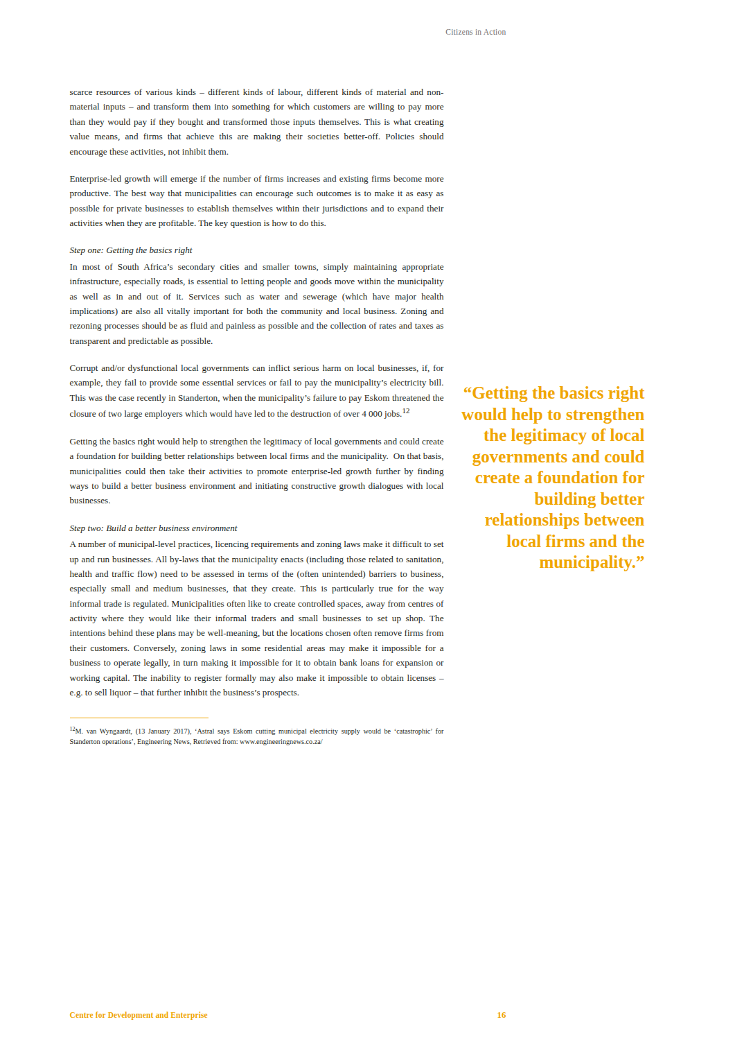Citizens in Action
scarce resources of various kinds – different kinds of labour, different kinds of material and non-material inputs – and transform them into something for which customers are willing to pay more than they would pay if they bought and transformed those inputs themselves. This is what creating value means, and firms that achieve this are making their societies better-off. Policies should encourage these activities, not inhibit them.
Enterprise-led growth will emerge if the number of firms increases and existing firms become more productive. The best way that municipalities can encourage such outcomes is to make it as easy as possible for private businesses to establish themselves within their jurisdictions and to expand their activities when they are profitable. The key question is how to do this.
Step one: Getting the basics right
In most of South Africa’s secondary cities and smaller towns, simply maintaining appropriate infrastructure, especially roads, is essential to letting people and goods move within the municipality as well as in and out of it. Services such as water and sewerage (which have major health implications) are also all vitally important for both the community and local business. Zoning and rezoning processes should be as fluid and painless as possible and the collection of rates and taxes as transparent and predictable as possible.
Corrupt and/or dysfunctional local governments can inflict serious harm on local businesses, if, for example, they fail to provide some essential services or fail to pay the municipality’s electricity bill. This was the case recently in Standerton, when the municipality’s failure to pay Eskom threatened the closure of two large employers which would have led to the destruction of over 4 000 jobs.12
Getting the basics right would help to strengthen the legitimacy of local governments and could create a foundation for building better relationships between local firms and the municipality. On that basis, municipalities could then take their activities to promote enterprise-led growth further by finding ways to build a better business environment and initiating constructive growth dialogues with local businesses.
Step two: Build a better business environment
A number of municipal-level practices, licencing requirements and zoning laws make it difficult to set up and run businesses. All by-laws that the municipality enacts (including those related to sanitation, health and traffic flow) need to be assessed in terms of the (often unintended) barriers to business, especially small and medium businesses, that they create. This is particularly true for the way informal trade is regulated. Municipalities often like to create controlled spaces, away from centres of activity where they would like their informal traders and small businesses to set up shop. The intentions behind these plans may be well-meaning, but the locations chosen often remove firms from their customers. Conversely, zoning laws in some residential areas may make it impossible for a business to operate legally, in turn making it impossible for it to obtain bank loans for expansion or working capital. The inability to register formally may also make it impossible to obtain licenses – e.g. to sell liquor – that further inhibit the business’s prospects.
12M. van Wyngaardt, (13 January 2017), ‘Astral says Eskom cutting municipal electricity supply would be ‘catastrophic’ for Standerton operations’, Engineering News, Retrieved from: www.engineeringnews.co.za/
“Getting the basics right would help to strengthen the legitimacy of local governments and could create a foundation for building better relationships between local firms and the municipality.”
Centre for Development and Enterprise
16